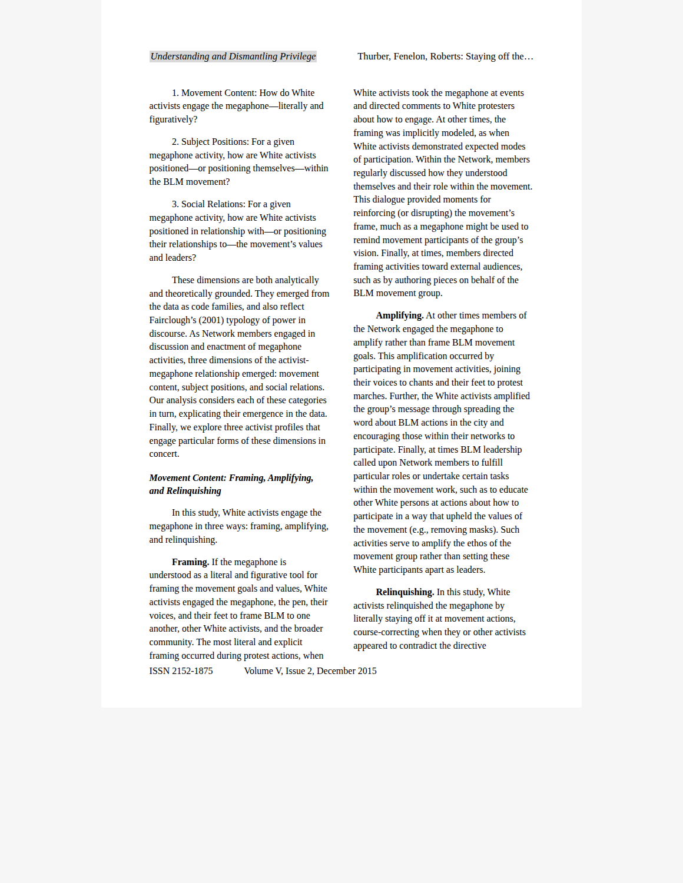Understanding and Dismantling Privilege Thurber, Fenelon, Roberts: Staying off the…
1. Movement Content: How do White activists engage the megaphone—literally and figuratively?
2. Subject Positions: For a given megaphone activity, how are White activists positioned—or positioning themselves—within the BLM movement?
3. Social Relations: For a given megaphone activity, how are White activists positioned in relationship with—or positioning their relationships to—the movement’s values and leaders?
These dimensions are both analytically and theoretically grounded. They emerged from the data as code families, and also reflect Fairclough’s (2001) typology of power in discourse. As Network members engaged in discussion and enactment of megaphone activities, three dimensions of the activist-megaphone relationship emerged: movement content, subject positions, and social relations. Our analysis considers each of these categories in turn, explicating their emergence in the data. Finally, we explore three activist profiles that engage particular forms of these dimensions in concert.
Movement Content: Framing, Amplifying, and Relinquishing
In this study, White activists engage the megaphone in three ways: framing, amplifying, and relinquishing.
Framing. If the megaphone is understood as a literal and figurative tool for framing the movement goals and values, White activists engaged the megaphone, the pen, their voices, and their feet to frame BLM to one another, other White activists, and the broader community. The most literal and explicit framing occurred during protest actions, when White activists took the megaphone at events and directed comments to White protesters about how to engage. At other times, the framing was implicitly modeled, as when White activists demonstrated expected modes of participation. Within the Network, members regularly discussed how they understood themselves and their role within the movement. This dialogue provided moments for reinforcing (or disrupting) the movement’s frame, much as a megaphone might be used to remind movement participants of the group’s vision. Finally, at times, members directed framing activities toward external audiences, such as by authoring pieces on behalf of the BLM movement group.
Amplifying. At other times members of the Network engaged the megaphone to amplify rather than frame BLM movement goals. This amplification occurred by participating in movement activities, joining their voices to chants and their feet to protest marches. Further, the White activists amplified the group’s message through spreading the word about BLM actions in the city and encouraging those within their networks to participate. Finally, at times BLM leadership called upon Network members to fulfill particular roles or undertake certain tasks within the movement work, such as to educate other White persons at actions about how to participate in a way that upheld the values of the movement (e.g., removing masks). Such activities serve to amplify the ethos of the movement group rather than setting these White participants apart as leaders.
Relinquishing. In this study, White activists relinquished the megaphone by literally staying off it at movement actions, course-correcting when they or other activists appeared to contradict the directive
ISSN 2152-1875 Volume V, Issue 2, December 2015